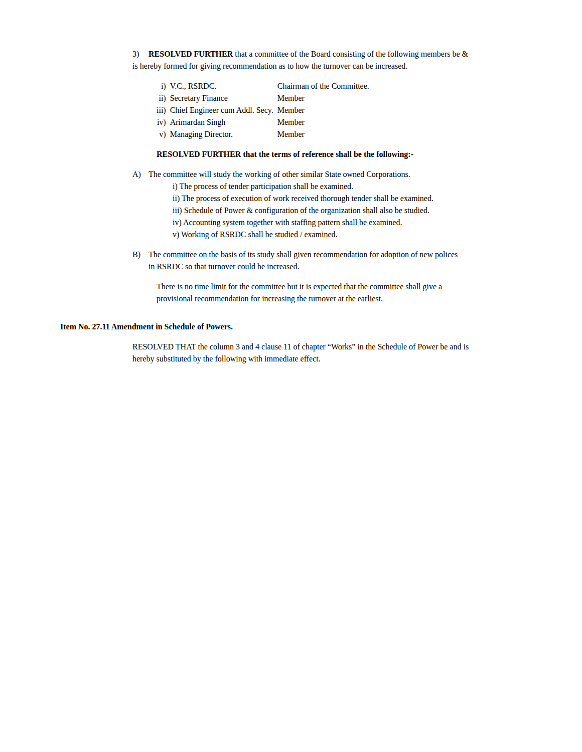3) RESOLVED FURTHER that a committee of the Board consisting of the following members be & is hereby formed for giving recommendation as to how the turnover can be increased.
| i) | V.C., RSRDC. | Chairman of the Committee. |
| ii) | Secretary Finance | Member |
| iii) | Chief Engineer cum Addl. Secy. | Member |
| iv) | Arimardan Singh | Member |
| v) | Managing Director. | Member |
RESOLVED FURTHER that the terms of reference shall be the following:-
A) The committee will study the working of other similar State owned Corporations.
i) The process of tender participation shall be examined.
ii) The process of execution of work received thorough tender shall be examined.
iii) Schedule of Power & configuration of the organization shall also be studied.
iv) Accounting system together with staffing pattern shall be examined.
v) Working of RSRDC shall be studied / examined.
B) The committee on the basis of its study shall given recommendation for adoption of new polices in RSRDC so that turnover could be increased.
There is no time limit for the committee but it is expected that the committee shall give a provisional recommendation for increasing the turnover at the earliest.
Item No. 27.11 Amendment in Schedule of Powers.
RESOLVED THAT the column 3 and 4 clause 11 of chapter “Works” in the Schedule of Power be and is hereby substituted by the following with immediate effect.